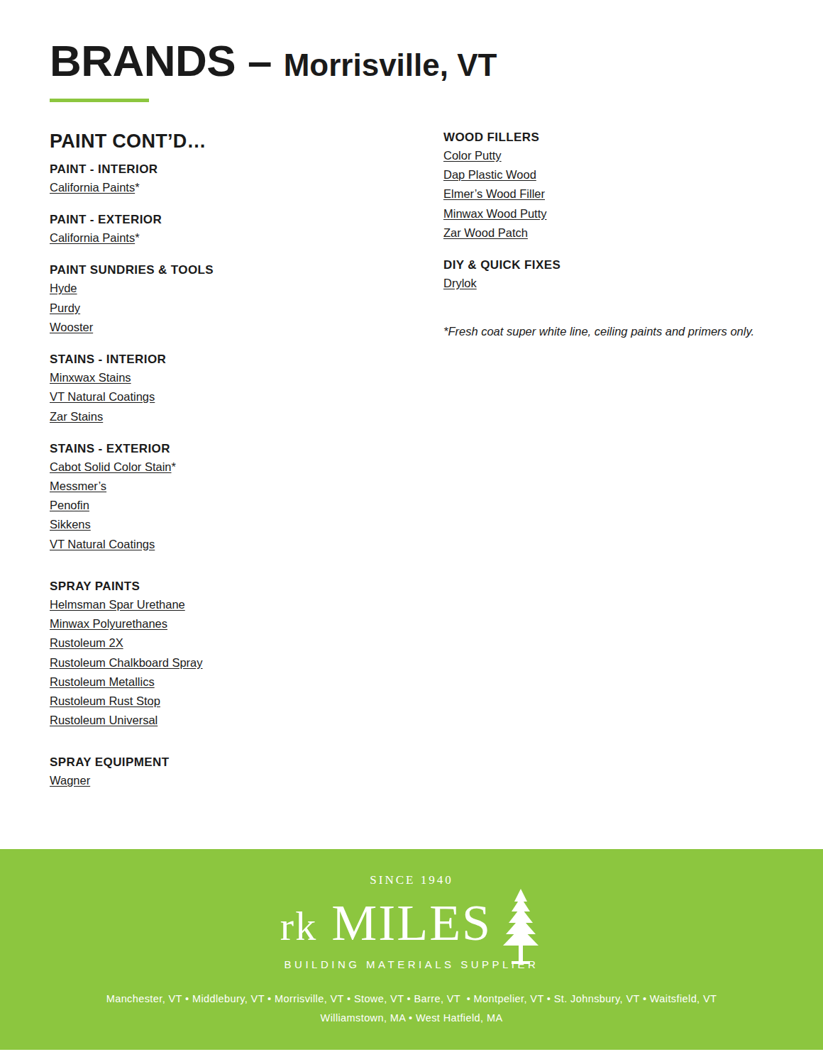BRANDS – Morrisville, VT
Paint cont’d…
Paint - Interior
California Paints*
Paint - Exterior
California Paints*
Paint Sundries & Tools
Hyde
Purdy
Wooster
Stains - Interior
Minxwax Stains
VT Natural Coatings
Zar Stains
Stains - Exterior
Cabot Solid Color Stain*
Messmer’s
Penofin
Sikkens
VT Natural Coatings
Spray Paints
Helmsman Spar Urethane
Minwax Polyurethanes
Rustoleum 2X
Rustoleum Chalkboard Spray
Rustoleum Metallics
Rustoleum Rust Stop
Rustoleum Universal
Spray Equipment
Wagner
Wood Fillers
Color Putty
Dap Plastic Wood
Elmer’s Wood Filler
Minwax Wood Putty
Zar Wood Patch
DIY & Quick Fixes
Drylok
*Fresh coat super white line, ceiling paints and primers only.
SINCE 1940
rk MILES
Building Materials Supplier
Manchester, VT • Middlebury, VT • Morrisville, VT • Stowe, VT • Barre, VT • Montpelier, VT • St. Johnsbury, VT • Waitsfield, VT
Williamstown, MA • West Hatfield, MA